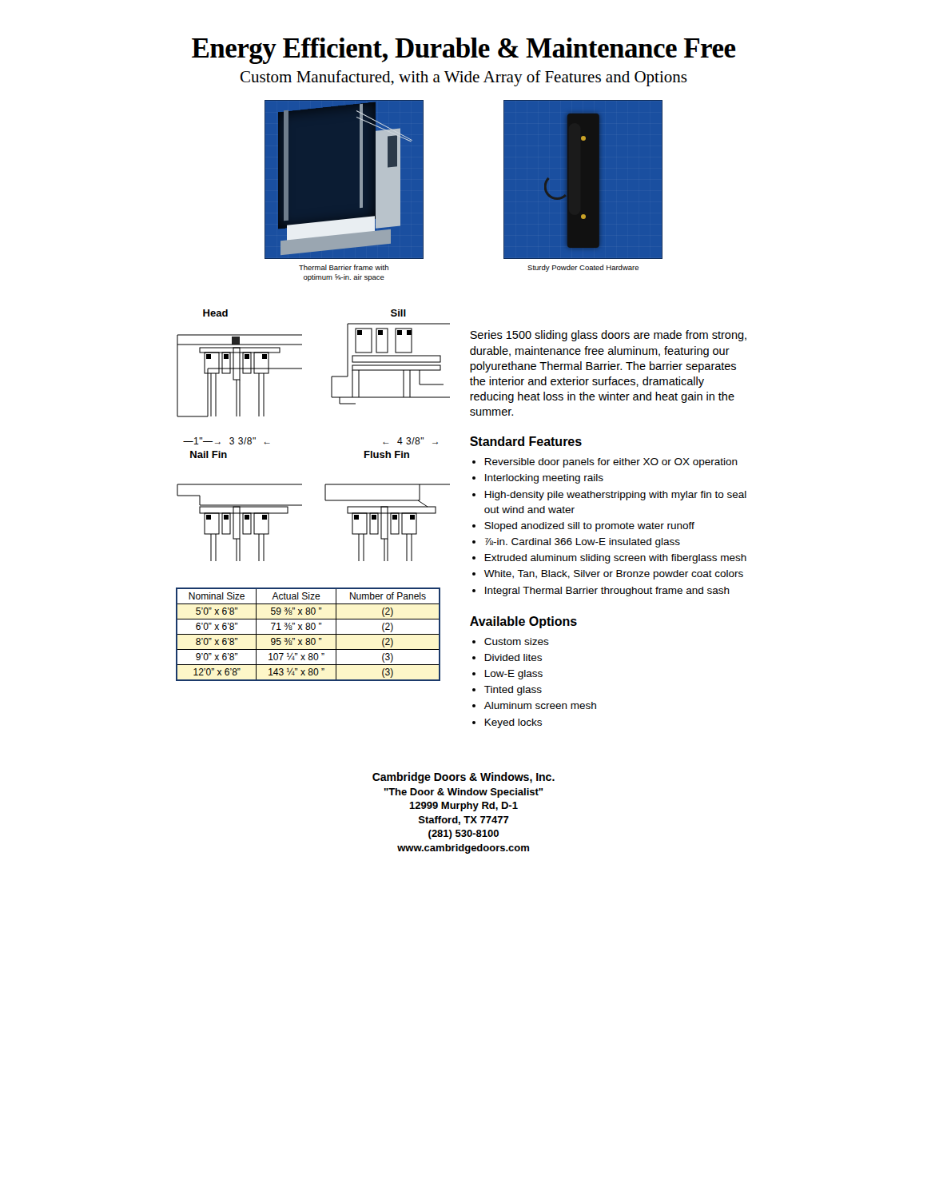Energy Efficient, Durable & Maintenance Free
Custom Manufactured, with a Wide Array of Features and Options
Thermal Barrier frame with
optimum ⅝-in. air space
Sturdy Powder Coated Hardware
Head Sill
—1"—→ 3 3/8" ← ← 4 3/8" →
Nail Fin Flush Fin
| Nominal Size | Actual Size | Number of Panels |
| --- | --- | --- |
| 5’0” x 6’8” | 59 ⅜” x 80 ” | (2) |
| 6’0” x 6’8” | 71 ⅜” x 80 ” | (2) |
| 8’0” x 6’8” | 95 ⅜” x 80 ” | (2) |
| 9’0” x 6’8” | 107 ¼” x 80 ” | (3) |
| 12’0” x 6’8” | 143 ¼” x 80 ” | (3) |
Series 1500 sliding glass doors are made from strong, durable, maintenance free aluminum, featuring our polyurethane Thermal Barrier. The barrier separates the interior and exterior surfaces, dramatically reducing heat loss in the winter and heat gain in the summer.
Standard Features
Reversible door panels for either XO or OX operation
Interlocking meeting rails
High-density pile weatherstripping with mylar fin to seal out wind and water
Sloped anodized sill to promote water runoff
⅞-in. Cardinal 366 Low-E insulated glass
Extruded aluminum sliding screen with fiberglass mesh
White, Tan, Black, Silver or Bronze powder coat colors
Integral Thermal Barrier throughout frame and sash
Available Options
Custom sizes
Divided lites
Low-E glass
Tinted glass
Aluminum screen mesh
Keyed locks
Cambridge Doors & Windows, Inc.
"The Door & Window Specialist"
12999 Murphy Rd, D-1
Stafford, TX 77477
(281) 530-8100
www.cambridgedoors.com